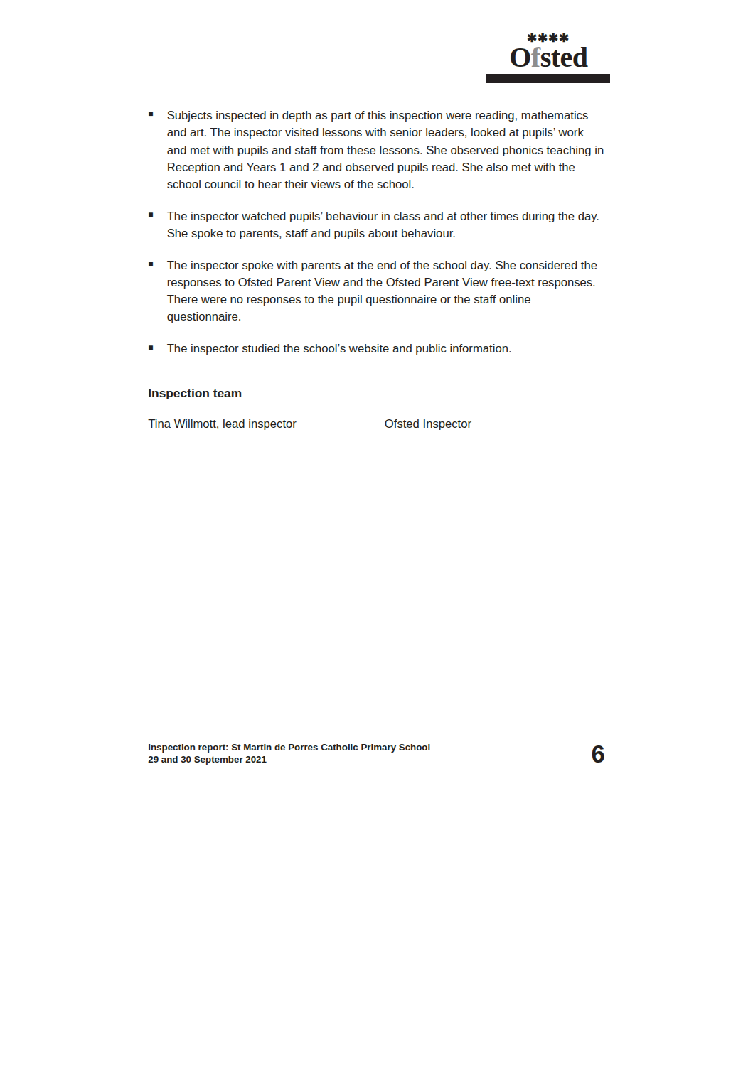✱✱✱✱
Ofsted
Subjects inspected in depth as part of this inspection were reading, mathematics and art. The inspector visited lessons with senior leaders, looked at pupils’ work and met with pupils and staff from these lessons. She observed phonics teaching in Reception and Years 1 and 2 and observed pupils read. She also met with the school council to hear their views of the school.
The inspector watched pupils’ behaviour in class and at other times during the day. She spoke to parents, staff and pupils about behaviour.
The inspector spoke with parents at the end of the school day. She considered the responses to Ofsted Parent View and the Ofsted Parent View free-text responses. There were no responses to the pupil questionnaire or the staff online questionnaire.
The inspector studied the school’s website and public information.
Inspection team
Tina Willmott, lead inspector
Ofsted Inspector
Inspection report: St Martin de Porres Catholic Primary School
29 and 30 September 2021
6